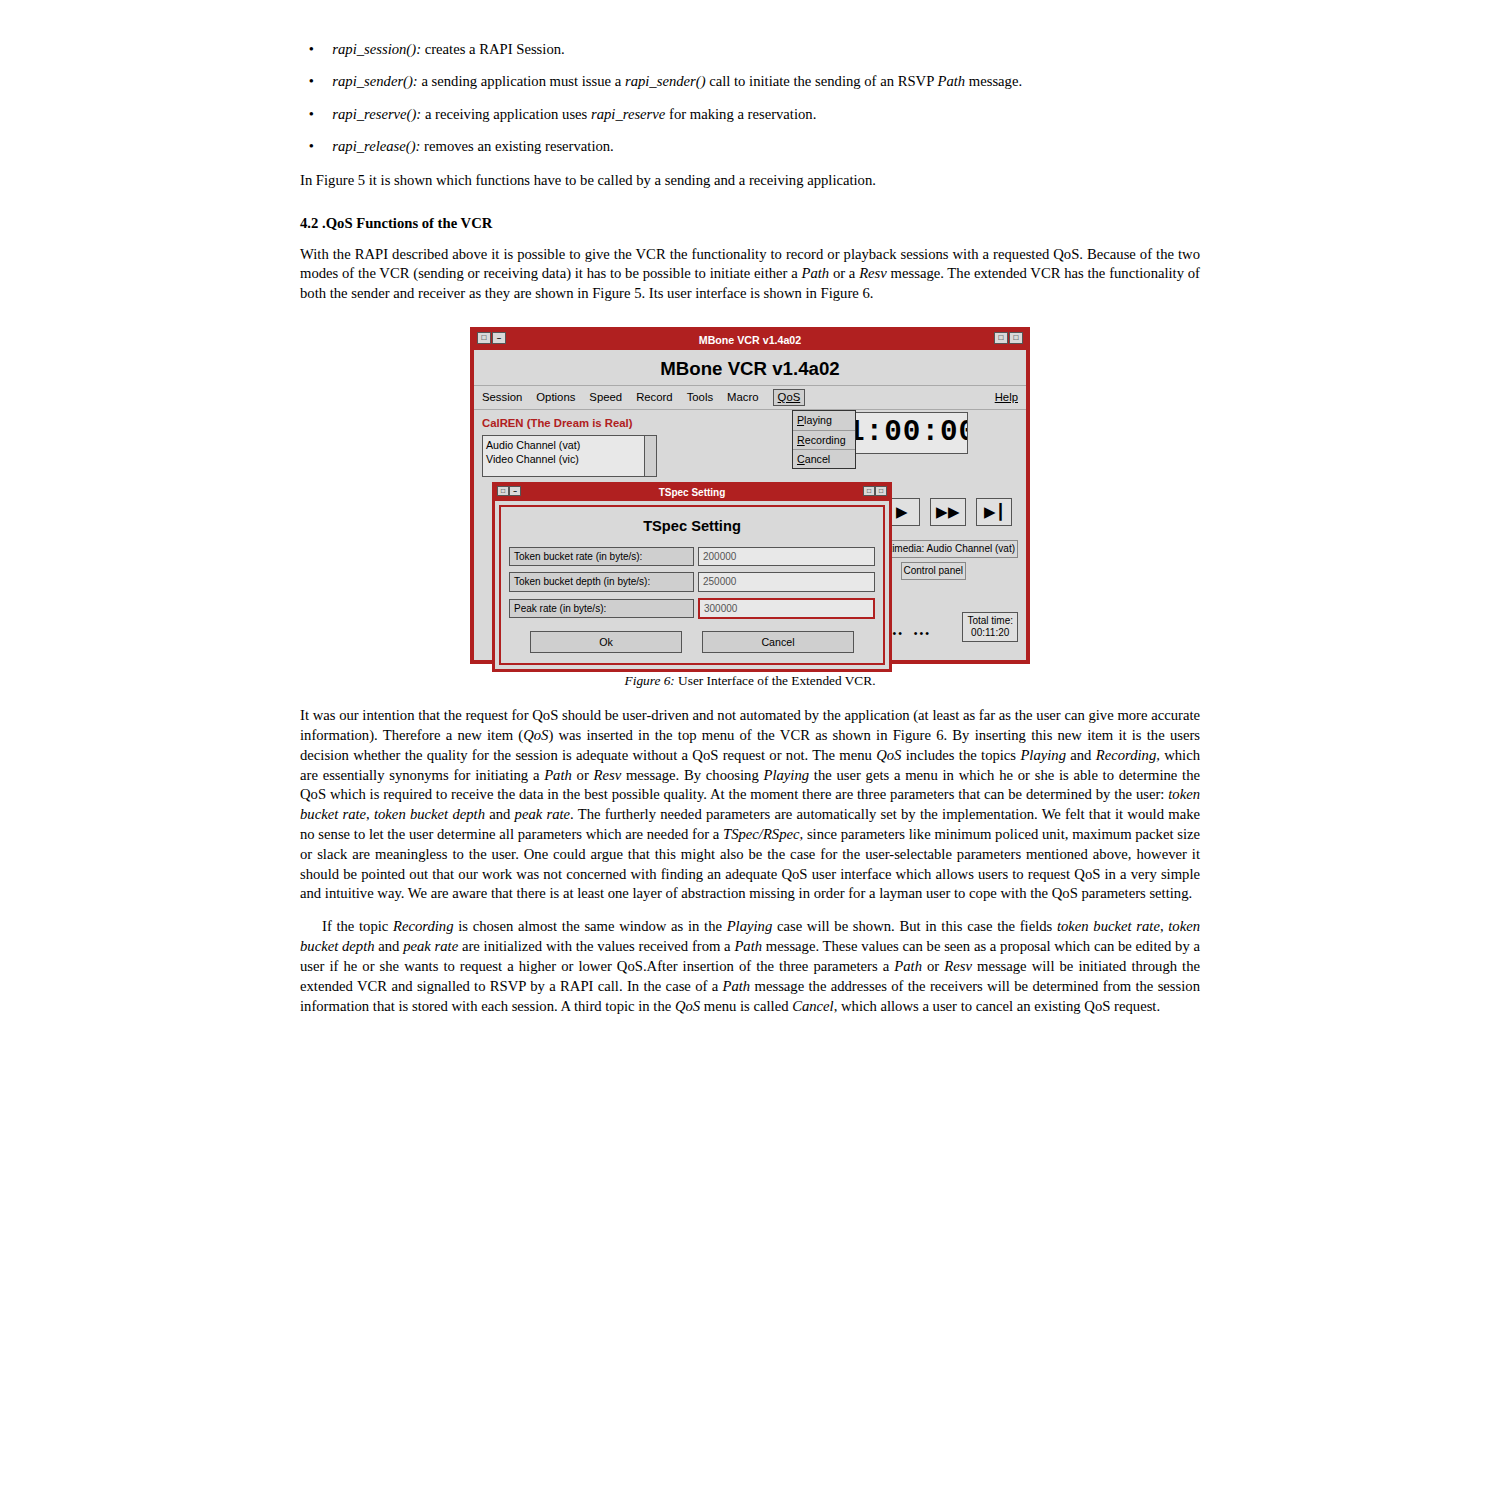rapi_session(): creates a RAPI Session.
rapi_sender(): a sending application must issue a rapi_sender() call to initiate the sending of an RSVP Path message.
rapi_reserve(): a receiving application uses rapi_reserve for making a reservation.
rapi_release(): removes an existing reservation.
In Figure 5 it is shown which functions have to be called by a sending and a receiving application.
4.2 .QoS Functions of the VCR
With the RAPI described above it is possible to give the VCR the functionality to record or playback sessions with a requested QoS. Because of the two modes of the VCR (sending or receiving data) it has to be possible to initiate either a Path or a Resv message. The extended VCR has the functionality of both the sender and receiver as they are shown in Figure 5. Its user interface is shown in Figure 6.
□– MBone VCR v1.4a02 □□
MBone VCR v1.4a02
Session Options Speed Record Tools Macro QoS Help
CalREN (The Dream is Real)
Audio Channel (vat)
Video Channel (vic)
Playing
Recording
Cancel
1:00:00
▶
▶▶
▶┃
Multimedia: Audio Channel (vat)
Control panel
••• •••
Total time:
00:11:20
□– TSpec Setting □□
TSpec Setting
Token bucket rate (in byte/s):
200000
Token bucket depth (in byte/s):
250000
Peak rate (in byte/s):
300000
Ok
Cancel
Copyright (C) 1997 ICSI Berkeley, Universität Mannheim
Figure 6: User Interface of the Extended VCR.
It was our intention that the request for QoS should be user-driven and not automated by the application (at least as far as the user can give more accurate information). Therefore a new item (QoS) was inserted in the top menu of the VCR as shown in Figure 6. By inserting this new item it is the users decision whether the quality for the session is adequate without a QoS request or not. The menu QoS includes the topics Playing and Recording, which are essentially synonyms for initiating a Path or Resv message. By choosing Playing the user gets a menu in which he or she is able to determine the QoS which is required to receive the data in the best possible quality. At the moment there are three parameters that can be determined by the user: token bucket rate, token bucket depth and peak rate. The furtherly needed parameters are automatically set by the implementation. We felt that it would make no sense to let the user determine all parameters which are needed for a TSpec/RSpec, since parameters like minimum policed unit, maximum packet size or slack are meaningless to the user. One could argue that this might also be the case for the user-selectable parameters mentioned above, however it should be pointed out that our work was not concerned with finding an adequate QoS user interface which allows users to request QoS in a very simple and intuitive way. We are aware that there is at least one layer of abstraction missing in order for a layman user to cope with the QoS parameters setting.
If the topic Recording is chosen almost the same window as in the Playing case will be shown. But in this case the fields token bucket rate, token bucket depth and peak rate are initialized with the values received from a Path message. These values can be seen as a proposal which can be edited by a user if he or she wants to request a higher or lower QoS.After insertion of the three parameters a Path or Resv message will be initiated through the extended VCR and signalled to RSVP by a RAPI call. In the case of a Path message the addresses of the receivers will be determined from the session information that is stored with each session. A third topic in the QoS menu is called Cancel, which allows a user to cancel an existing QoS request.